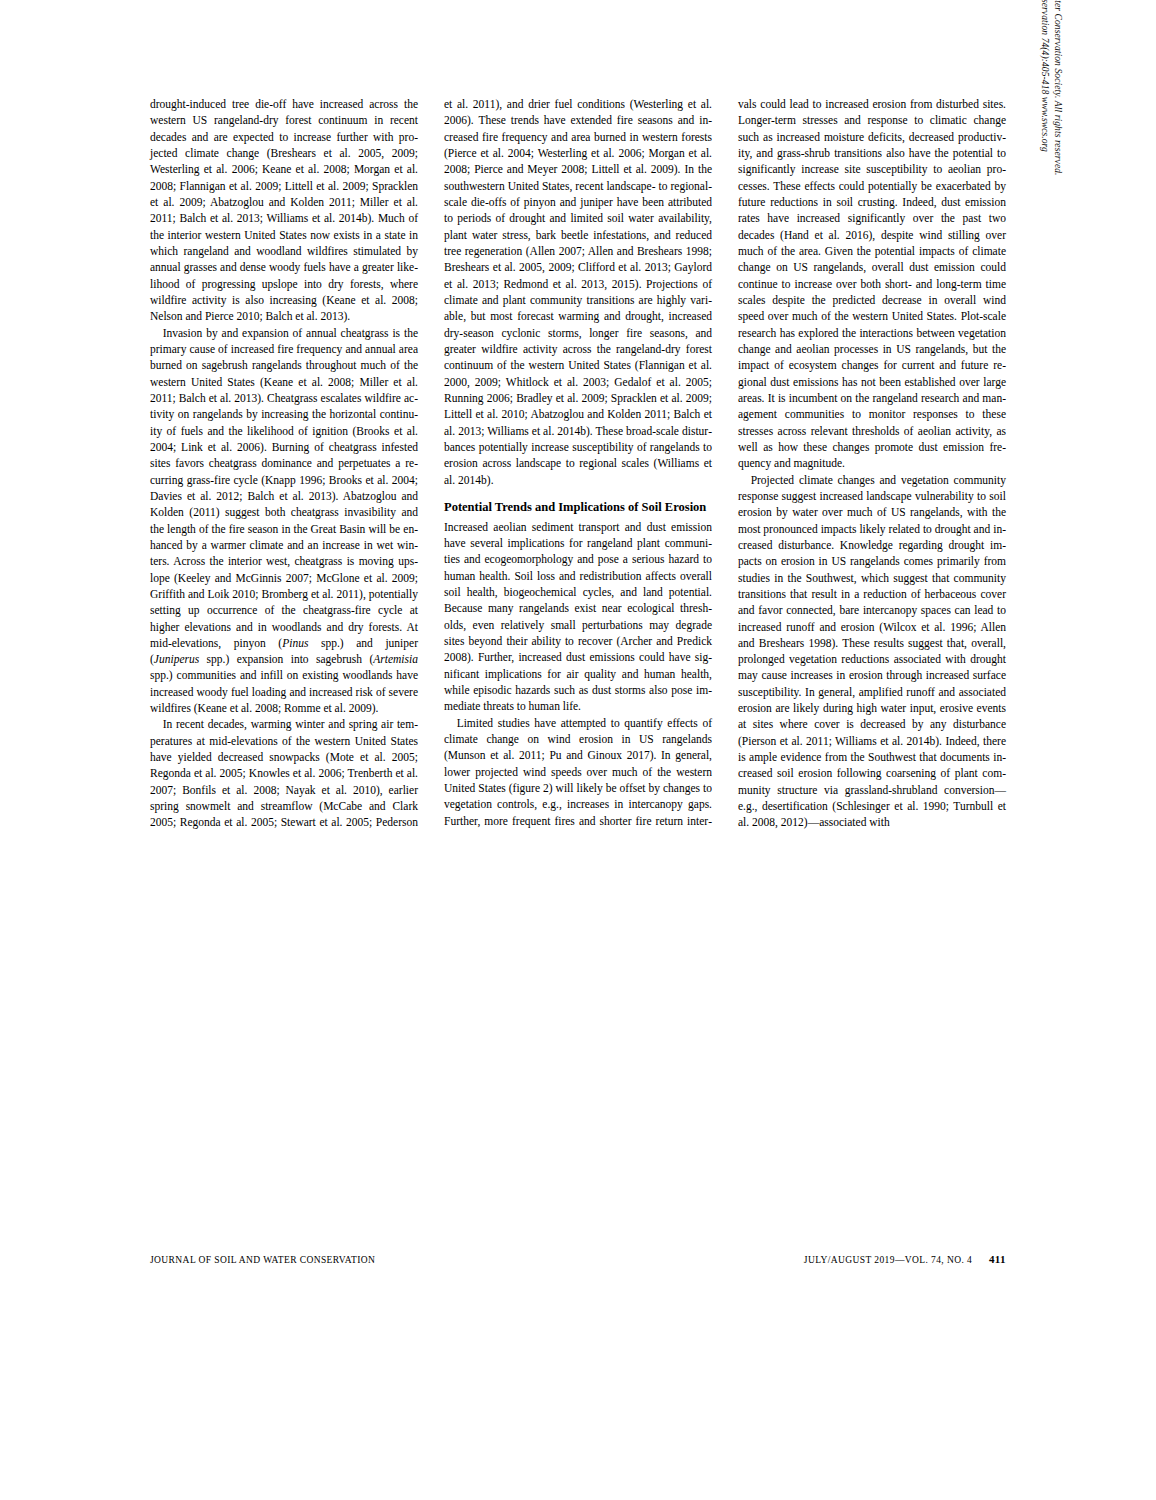drought-induced tree die-off have increased across the western US rangeland-dry forest continuum in recent decades and are expected to increase further with projected climate change (Breshears et al. 2005, 2009; Westerling et al. 2006; Keane et al. 2008; Morgan et al. 2008; Flannigan et al. 2009; Littell et al. 2009; Spracklen et al. 2009; Abatzoglou and Kolden 2011; Miller et al. 2011; Balch et al. 2013; Williams et al. 2014b). Much of the interior western United States now exists in a state in which rangeland and woodland wildfires stimulated by annual grasses and dense woody fuels have a greater likelihood of progressing upslope into dry forests, where wildfire activity is also increasing (Keane et al. 2008; Nelson and Pierce 2010; Balch et al. 2013).
Invasion by and expansion of annual cheatgrass is the primary cause of increased fire frequency and annual area burned on sagebrush rangelands throughout much of the western United States (Keane et al. 2008; Miller et al. 2011; Balch et al. 2013). Cheatgrass escalates wildfire activity on rangelands by increasing the horizontal continuity of fuels and the likelihood of ignition (Brooks et al. 2004; Link et al. 2006). Burning of cheatgrass infested sites favors cheatgrass dominance and perpetuates a recurring grass-fire cycle (Knapp 1996; Brooks et al. 2004; Davies et al. 2012; Balch et al. 2013). Abatzoglou and Kolden (2011) suggest both cheatgrass invasibility and the length of the fire season in the Great Basin will be enhanced by a warmer climate and an increase in wet winters. Across the interior west, cheatgrass is moving upslope (Keeley and McGinnis 2007; McGlone et al. 2009; Griffith and Loik 2010; Bromberg et al. 2011), potentially setting up occurrence of the cheatgrass-fire cycle at higher elevations and in woodlands and dry forests. At mid-elevations, pinyon (Pinus spp.) and juniper (Juniperus spp.) expansion into sagebrush (Artemisia spp.) communities and infill on existing woodlands have increased woody fuel loading and increased risk of severe wildfires (Keane et al. 2008; Romme et al. 2009).
In recent decades, warming winter and spring air temperatures at mid-elevations of the western United States have yielded decreased snowpacks (Mote et al. 2005; Regonda et al. 2005; Knowles et al. 2006; Trenberth et al. 2007; Bonfils et al. 2008; Nayak et al. 2010), earlier spring snowmelt and streamflow (McCabe and Clark 2005; Regonda et al. 2005; Stewart et al. 2005; Pederson et al. 2011), and drier fuel conditions (Westerling et al. 2006). These trends have extended fire seasons and increased fire frequency and area burned in western forests (Pierce et al. 2004; Westerling et al. 2006; Morgan et al. 2008; Pierce and Meyer 2008; Littell et al. 2009). In the southwestern United States, recent landscape- to regional-scale die-offs of pinyon and juniper have been attributed to periods of drought and limited soil water availability, plant water stress, bark beetle infestations, and reduced tree regeneration (Allen 2007; Allen and Breshears 1998; Breshears et al. 2005, 2009; Clifford et al. 2013; Gaylord et al. 2013; Redmond et al. 2013, 2015). Projections of climate and plant community transitions are highly variable, but most forecast warming and drought, increased dry-season cyclonic storms, longer fire seasons, and greater wildfire activity across the rangeland-dry forest continuum of the western United States (Flannigan et al. 2000, 2009; Whitlock et al. 2003; Gedalof et al. 2005; Running 2006; Bradley et al. 2009; Spracklen et al. 2009; Littell et al. 2010; Abatzoglou and Kolden 2011; Balch et al. 2013; Williams et al. 2014b). These broad-scale disturbances potentially increase susceptibility of rangelands to erosion across landscape to regional scales (Williams et al. 2014b).
Potential Trends and Implications of Soil Erosion
Increased aeolian sediment transport and dust emission have several implications for rangeland plant communities and ecogeomorphology and pose a serious hazard to human health. Soil loss and redistribution affects overall soil health, biogeochemical cycles, and land potential. Because many rangelands exist near ecological thresholds, even relatively small perturbations may degrade sites beyond their ability to recover (Archer and Predick 2008). Further, increased dust emissions could have significant implications for air quality and human health, while episodic hazards such as dust storms also pose immediate threats to human life.
Limited studies have attempted to quantify effects of climate change on wind erosion in US rangelands (Munson et al. 2011; Pu and Ginoux 2017). In general, lower projected wind speeds over much of the western United States (figure 2) will likely be offset by changes to vegetation controls, e.g., increases in intercanopy gaps. Further, more frequent fires and shorter fire return intervals could lead to increased erosion from disturbed sites. Longer-term stresses and response to climatic change such as increased moisture deficits, decreased productivity, and grass-shrub transitions also have the potential to significantly increase site susceptibility to aeolian processes. These effects could potentially be exacerbated by future reductions in soil crusting. Indeed, dust emission rates have increased significantly over the past two decades (Hand et al. 2016), despite wind stilling over much of the area. Given the potential impacts of climate change on US rangelands, overall dust emission could continue to increase over both short- and long-term time scales despite the predicted decrease in overall wind speed over much of the western United States. Plot-scale research has explored the interactions between vegetation change and aeolian processes in US rangelands, but the impact of ecosystem changes for current and future regional dust emissions has not been established over large areas. It is incumbent on the rangeland research and management communities to monitor responses to these stresses across relevant thresholds of aeolian activity, as well as how these changes promote dust emission frequency and magnitude.
Projected climate changes and vegetation community response suggest increased landscape vulnerability to soil erosion by water over much of US rangelands, with the most pronounced impacts likely related to drought and increased disturbance. Knowledge regarding drought impacts on erosion in US rangelands comes primarily from studies in the Southwest, which suggest that community transitions that result in a reduction of herbaceous cover and favor connected, bare intercanopy spaces can lead to increased runoff and erosion (Wilcox et al. 1996; Allen and Breshears 1998). These results suggest that, overall, prolonged vegetation reductions associated with drought may cause increases in erosion through increased surface susceptibility. In general, amplified runoff and associated erosion are likely during high water input, erosive events at sites where cover is decreased by any disturbance (Pierson et al. 2011; Williams et al. 2014b). Indeed, there is ample evidence from the Southwest that documents increased soil erosion following coarsening of plant community structure via grassland-shrubland conversion—e.g., desertification (Schlesinger et al. 1990; Turnbull et al. 2008, 2012)—associated with
Copyright © 2019 Soil and Water Conservation Society. All rights reserved.
Journal of Soil and Water Conservation 74(4):405-418 www.swcs.org
Journal of Soil and Water Conservation
July/August 2019—Vol. 74, No. 4 411